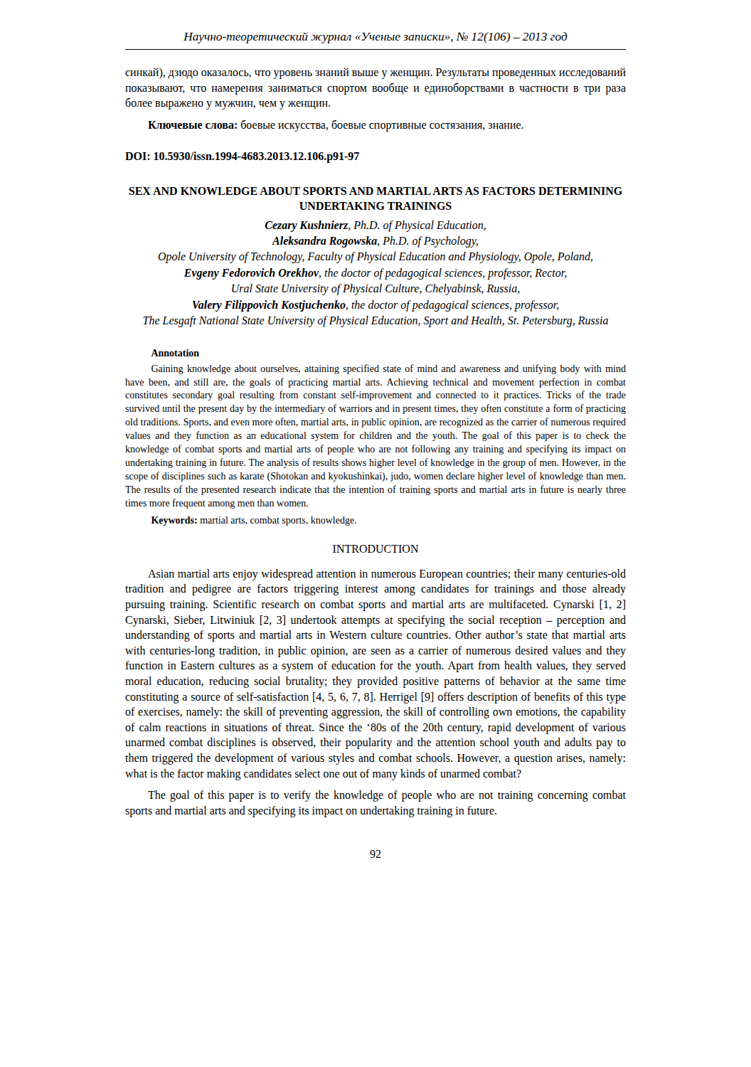Научно-теоретический журнал «Ученые записки», № 12(106) – 2013 год
синкай), дзюдо оказалось, что уровень знаний выше у женщин. Результаты проведенных исследований показывают, что намерения заниматься спортом вообще и единоборствами в частности в три раза более выражено у мужчин, чем у женщин.
Ключевые слова: боевые искусства, боевые спортивные состязания, знание.
DOI: 10.5930/issn.1994-4683.2013.12.106.p91-97
Sex and knowledge about sports and martial arts as factors determining undertaking trainings
Cezary Kushnierz, Ph.D. of Physical Education,
Aleksandra Rogowska, Ph.D. of Psychology,
Opole University of Technology, Faculty of Physical Education and Physiology, Opole, Poland,
Evgeny Fedorovich Orekhov, the doctor of pedagogical sciences, professor, Rector,
Ural State University of Physical Culture, Chelyabinsk, Russia,
Valery Filippovich Kostjuchenko, the doctor of pedagogical sciences, professor,
The Lesgaft National State University of Physical Education, Sport and Health, St. Petersburg, Russia
Annotation
Gaining knowledge about ourselves, attaining specified state of mind and awareness and unifying body with mind have been, and still are, the goals of practicing martial arts. Achieving technical and movement perfection in combat constitutes secondary goal resulting from constant self-improvement and connected to it practices. Tricks of the trade survived until the present day by the intermediary of warriors and in present times, they often constitute a form of practicing old traditions. Sports, and even more often, martial arts, in public opinion, are recognized as the carrier of numerous required values and they function as an educational system for children and the youth. The goal of this paper is to check the knowledge of combat sports and martial arts of people who are not following any training and specifying its impact on undertaking training in future. The analysis of results shows higher level of knowledge in the group of men. However, in the scope of disciplines such as karate (Shotokan and kyokushinkai), judo, women declare higher level of knowledge than men. The results of the presented research indicate that the intention of training sports and martial arts in future is nearly three times more frequent among men than women.
Keywords: martial arts, combat sports, knowledge.
Introduction
Asian martial arts enjoy widespread attention in numerous European countries; their many centuries-old tradition and pedigree are factors triggering interest among candidates for trainings and those already pursuing training. Scientific research on combat sports and martial arts are multifaceted. Cynarski [1, 2] Cynarski, Sieber, Litwiniuk [2, 3] undertook attempts at specifying the social reception – perception and understanding of sports and martial arts in Western culture countries. Other author’s state that martial arts with centuries-long tradition, in public opinion, are seen as a carrier of numerous desired values and they function in Eastern cultures as a system of education for the youth. Apart from health values, they served moral education, reducing social brutality; they provided positive patterns of behavior at the same time constituting a source of self-satisfaction [4, 5, 6, 7, 8]. Herrigel [9] offers description of benefits of this type of exercises, namely: the skill of preventing aggression, the skill of controlling own emotions, the capability of calm reactions in situations of threat. Since the ‘80s of the 20th century, rapid development of various unarmed combat disciplines is observed, their popularity and the attention school youth and adults pay to them triggered the development of various styles and combat schools. However, a question arises, namely: what is the factor making candidates select one out of many kinds of unarmed combat?
The goal of this paper is to verify the knowledge of people who are not training concerning combat sports and martial arts and specifying its impact on undertaking training in future.
92